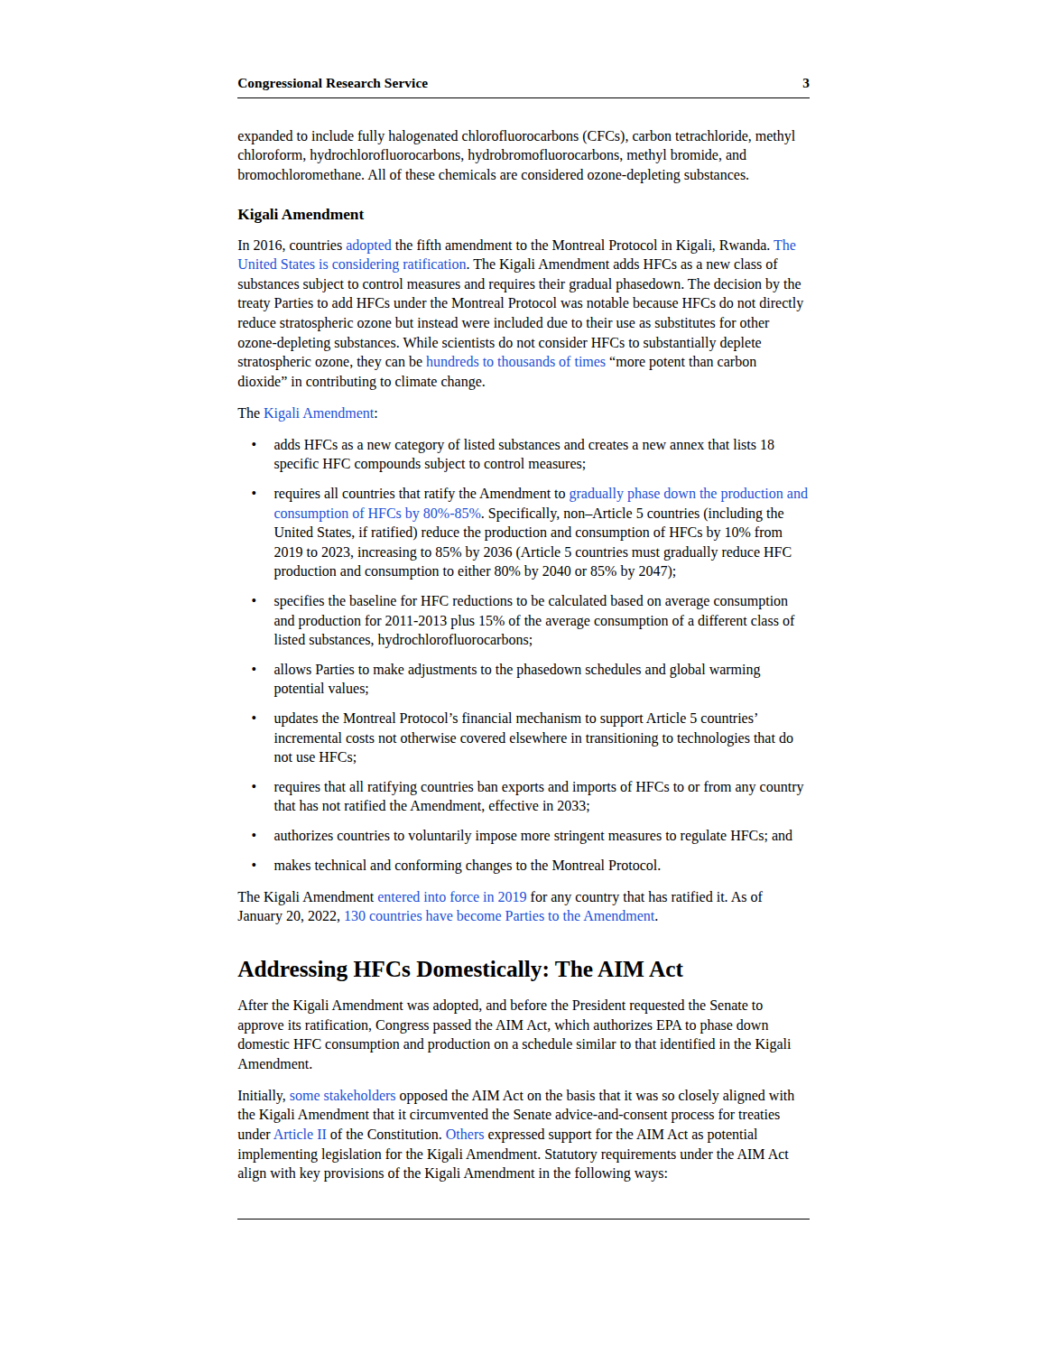Congressional Research Service 3
expanded to include fully halogenated chlorofluorocarbons (CFCs), carbon tetrachloride, methyl chloroform, hydrochlorofluorocarbons, hydrobromofluorocarbons, methyl bromide, and bromochloromethane. All of these chemicals are considered ozone-depleting substances.
Kigali Amendment
In 2016, countries adopted the fifth amendment to the Montreal Protocol in Kigali, Rwanda. The United States is considering ratification. The Kigali Amendment adds HFCs as a new class of substances subject to control measures and requires their gradual phasedown. The decision by the treaty Parties to add HFCs under the Montreal Protocol was notable because HFCs do not directly reduce stratospheric ozone but instead were included due to their use as substitutes for other ozone-depleting substances. While scientists do not consider HFCs to substantially deplete stratospheric ozone, they can be hundreds to thousands of times “more potent than carbon dioxide” in contributing to climate change.
The Kigali Amendment:
adds HFCs as a new category of listed substances and creates a new annex that lists 18 specific HFC compounds subject to control measures;
requires all countries that ratify the Amendment to gradually phase down the production and consumption of HFCs by 80%-85%. Specifically, non–Article 5 countries (including the United States, if ratified) reduce the production and consumption of HFCs by 10% from 2019 to 2023, increasing to 85% by 2036 (Article 5 countries must gradually reduce HFC production and consumption to either 80% by 2040 or 85% by 2047);
specifies the baseline for HFC reductions to be calculated based on average consumption and production for 2011-2013 plus 15% of the average consumption of a different class of listed substances, hydrochlorofluorocarbons;
allows Parties to make adjustments to the phasedown schedules and global warming potential values;
updates the Montreal Protocol’s financial mechanism to support Article 5 countries’ incremental costs not otherwise covered elsewhere in transitioning to technologies that do not use HFCs;
requires that all ratifying countries ban exports and imports of HFCs to or from any country that has not ratified the Amendment, effective in 2033;
authorizes countries to voluntarily impose more stringent measures to regulate HFCs; and
makes technical and conforming changes to the Montreal Protocol.
The Kigali Amendment entered into force in 2019 for any country that has ratified it. As of January 20, 2022, 130 countries have become Parties to the Amendment.
Addressing HFCs Domestically: The AIM Act
After the Kigali Amendment was adopted, and before the President requested the Senate to approve its ratification, Congress passed the AIM Act, which authorizes EPA to phase down domestic HFC consumption and production on a schedule similar to that identified in the Kigali Amendment.
Initially, some stakeholders opposed the AIM Act on the basis that it was so closely aligned with the Kigali Amendment that it circumvented the Senate advice-and-consent process for treaties under Article II of the Constitution. Others expressed support for the AIM Act as potential implementing legislation for the Kigali Amendment. Statutory requirements under the AIM Act align with key provisions of the Kigali Amendment in the following ways: